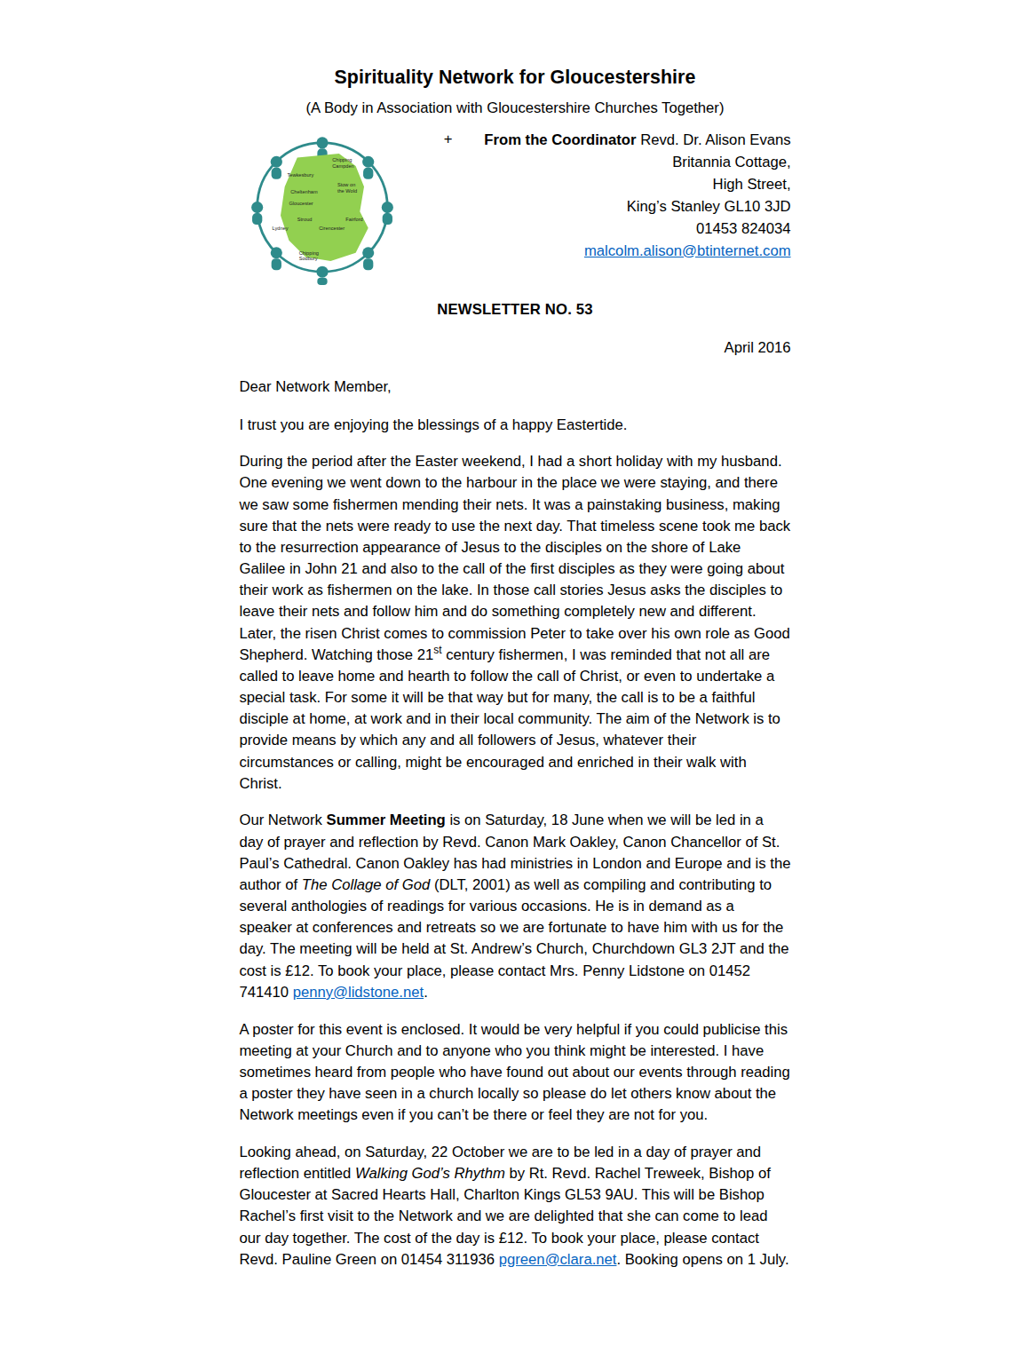Spirituality Network for Gloucestershire
(A Body in Association with Gloucestershire Churches Together)
| | + | From the Coordinator Revd. Dr. Alison Evans Britannia Cottage, High Street, King’s Stanley GL10 3JD 01453 824034 malcolm.alison@btinternet.com |
NEWSLETTER NO. 53
April 2016
Dear Network Member,
I trust you are enjoying the blessings of a happy Eastertide.
During the period after the Easter weekend, I had a short holiday with my husband. One evening we went down to the harbour in the place we were staying, and there we saw some fishermen mending their nets. It was a painstaking business, making sure that the nets were ready to use the next day. That timeless scene took me back to the resurrection appearance of Jesus to the disciples on the shore of Lake Galilee in John 21 and also to the call of the first disciples as they were going about their work as fishermen on the lake. In those call stories Jesus asks the disciples to leave their nets and follow him and do something completely new and different. Later, the risen Christ comes to commission Peter to take over his own role as Good Shepherd. Watching those 21st century fishermen, I was reminded that not all are called to leave home and hearth to follow the call of Christ, or even to undertake a special task. For some it will be that way but for many, the call is to be a faithful disciple at home, at work and in their local community. The aim of the Network is to provide means by which any and all followers of Jesus, whatever their circumstances or calling, might be encouraged and enriched in their walk with Christ.
Our Network Summer Meeting is on Saturday, 18 June when we will be led in a day of prayer and reflection by Revd. Canon Mark Oakley, Canon Chancellor of St. Paul’s Cathedral. Canon Oakley has had ministries in London and Europe and is the author of The Collage of God (DLT, 2001) as well as compiling and contributing to several anthologies of readings for various occasions. He is in demand as a speaker at conferences and retreats so we are fortunate to have him with us for the day. The meeting will be held at St. Andrew’s Church, Churchdown GL3 2JT and the cost is £12. To book your place, please contact Mrs. Penny Lidstone on 01452 741410 penny@lidstone.net.
A poster for this event is enclosed. It would be very helpful if you could publicise this meeting at your Church and to anyone who you think might be interested. I have sometimes heard from people who have found out about our events through reading a poster they have seen in a church locally so please do let others know about the Network meetings even if you can’t be there or feel they are not for you.
Looking ahead, on Saturday, 22 October we are to be led in a day of prayer and reflection entitled Walking God’s Rhythm by Rt. Revd. Rachel Treweek, Bishop of Gloucester at Sacred Hearts Hall, Charlton Kings GL53 9AU. This will be Bishop Rachel’s first visit to the Network and we are delighted that she can come to lead our day together. The cost of the day is £12. To book your place, please contact Revd. Pauline Green on 01454 311936 pgreen@clara.net. Booking opens on 1 July.